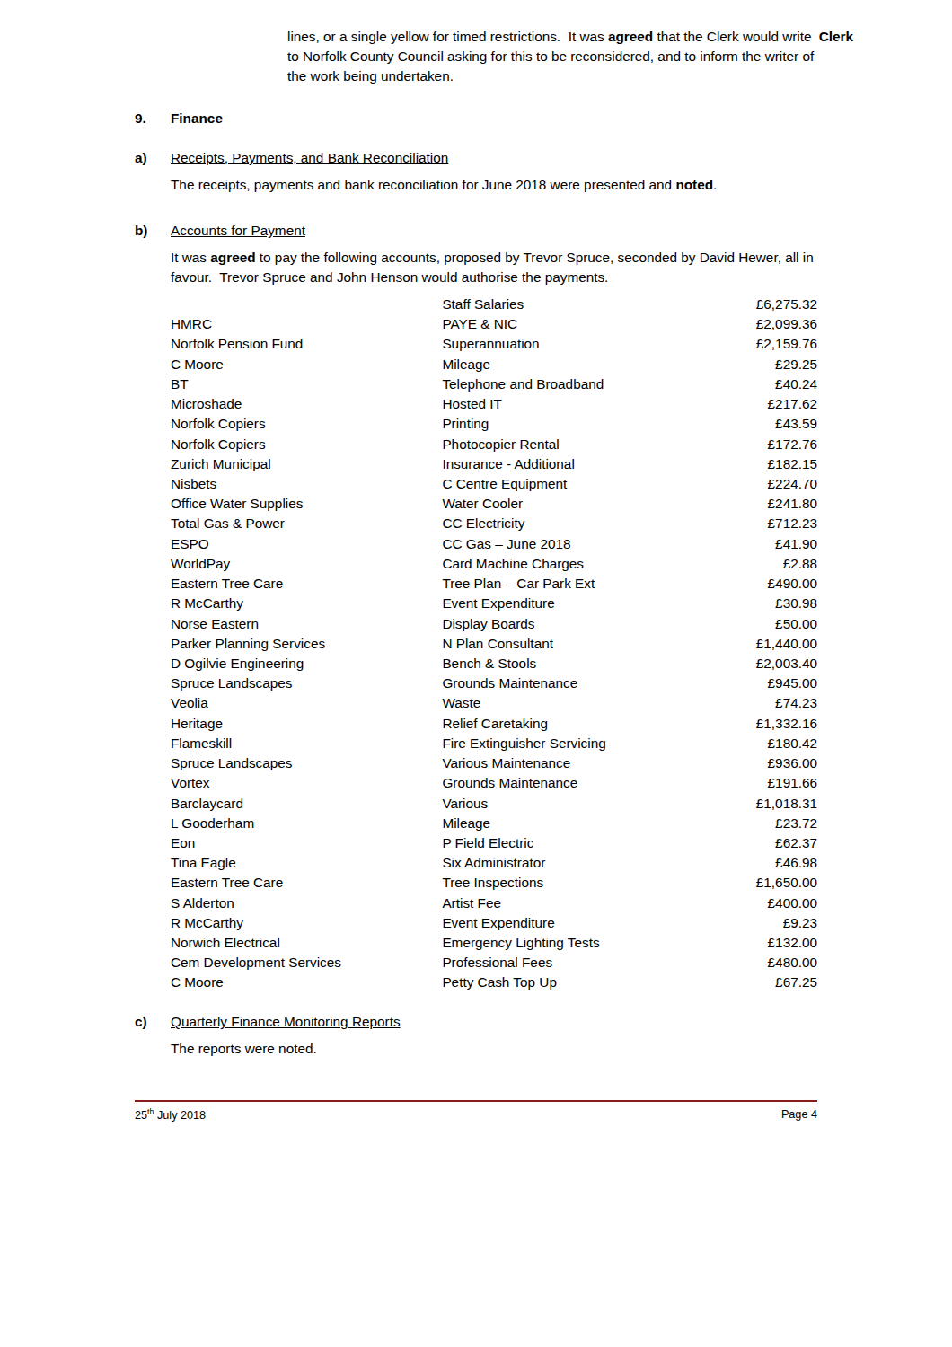Clerk lines, or a single yellow for timed restrictions. It was agreed that the Clerk would write to Norfolk County Council asking for this to be reconsidered, and to inform the writer of the work being undertaken.
9.
Finance
a)
Receipts, Payments, and Bank Reconciliation
The receipts, payments and bank reconciliation for June 2018 were presented and noted.
b)
Accounts for Payment
It was agreed to pay the following accounts, proposed by Trevor Spruce, seconded by David Hewer, all in favour. Trevor Spruce and John Henson would authorise the payments.
| | Staff Salaries | £6,275.32 |
| HMRC | PAYE & NIC | £2,099.36 |
| Norfolk Pension Fund | Superannuation | £2,159.76 |
| C Moore | Mileage | £29.25 |
| BT | Telephone and Broadband | £40.24 |
| Microshade | Hosted IT | £217.62 |
| Norfolk Copiers | Printing | £43.59 |
| Norfolk Copiers | Photocopier Rental | £172.76 |
| Zurich Municipal | Insurance - Additional | £182.15 |
| Nisbets | C Centre Equipment | £224.70 |
| Office Water Supplies | Water Cooler | £241.80 |
| Total Gas & Power | CC Electricity | £712.23 |
| ESPO | CC Gas – June 2018 | £41.90 |
| WorldPay | Card Machine Charges | £2.88 |
| Eastern Tree Care | Tree Plan – Car Park Ext | £490.00 |
| R McCarthy | Event Expenditure | £30.98 |
| Norse Eastern | Display Boards | £50.00 |
| Parker Planning Services | N Plan Consultant | £1,440.00 |
| D Ogilvie Engineering | Bench & Stools | £2,003.40 |
| Spruce Landscapes | Grounds Maintenance | £945.00 |
| Veolia | Waste | £74.23 |
| Heritage | Relief Caretaking | £1,332.16 |
| Flameskill | Fire Extinguisher Servicing | £180.42 |
| Spruce Landscapes | Various Maintenance | £936.00 |
| Vortex | Grounds Maintenance | £191.66 |
| Barclaycard | Various | £1,018.31 |
| L Gooderham | Mileage | £23.72 |
| Eon | P Field Electric | £62.37 |
| Tina Eagle | Six Administrator | £46.98 |
| Eastern Tree Care | Tree Inspections | £1,650.00 |
| S Alderton | Artist Fee | £400.00 |
| R McCarthy | Event Expenditure | £9.23 |
| Norwich Electrical | Emergency Lighting Tests | £132.00 |
| Cem Development Services | Professional Fees | £480.00 |
| C Moore | Petty Cash Top Up | £67.25 |
c)
Quarterly Finance Monitoring Reports
The reports were noted.
25th July 2018 Page 4